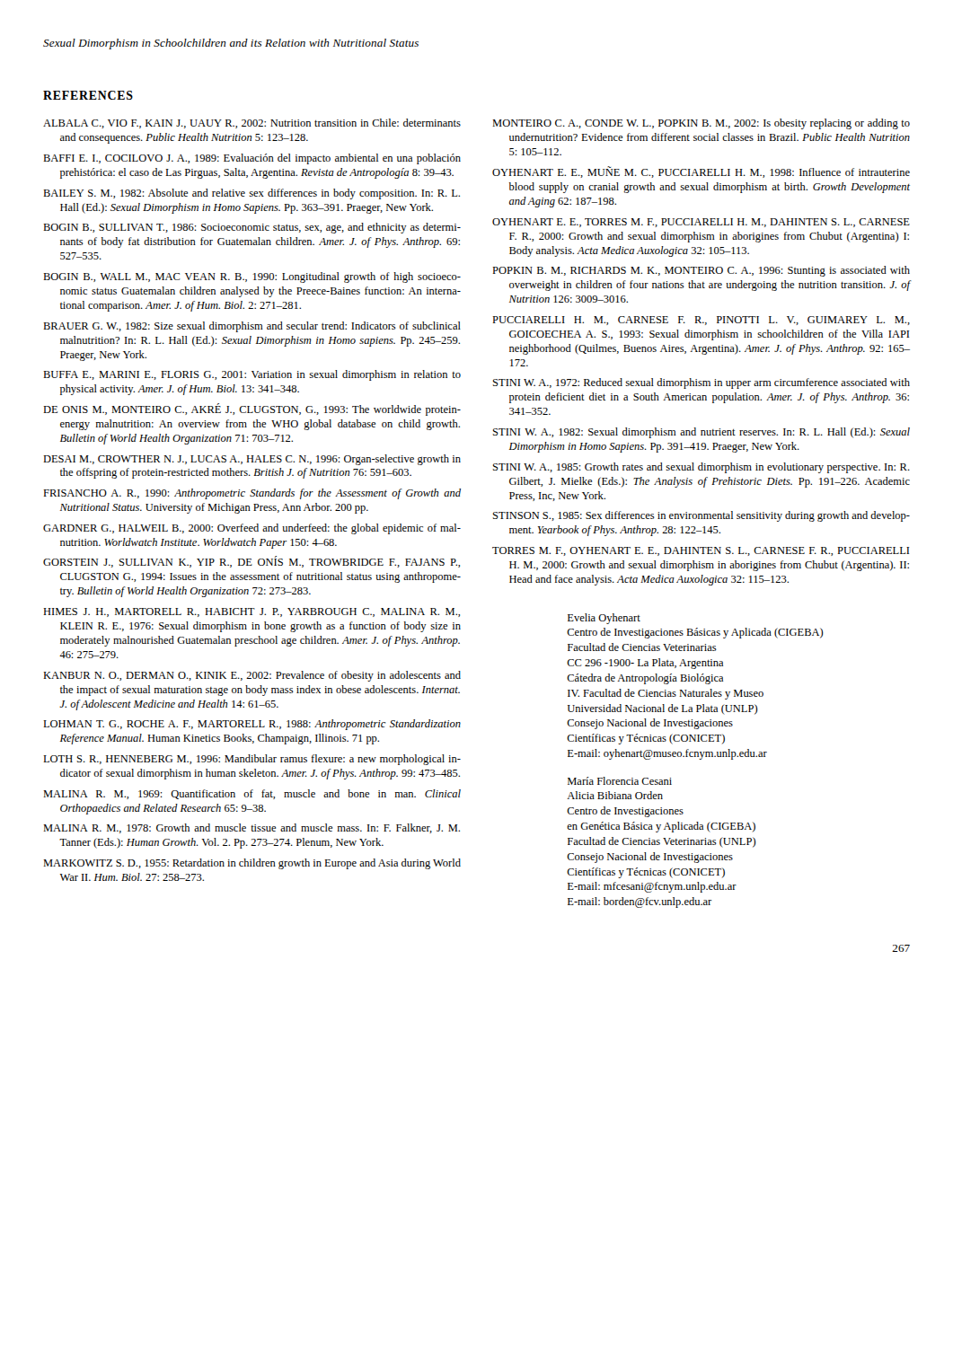Sexual Dimorphism in Schoolchildren and its Relation with Nutritional Status
References
ALBALA C., VIO F., KAIN J., UAUY R., 2002: Nutrition transition in Chile: determinants and consequences. Public Health Nutrition 5: 123–128.
BAFFI E. I., COCILOVO J. A., 1989: Evaluación del impacto ambiental en una población prehistórica: el caso de Las Pirguas, Salta, Argentina. Revista de Antropología 8: 39–43.
BAILEY S. M., 1982: Absolute and relative sex differences in body composition. In: R. L. Hall (Ed.): Sexual Dimorphism in Homo Sapiens. Pp. 363–391. Praeger, New York.
BOGIN B., SULLIVAN T., 1986: Socioeconomic status, sex, age, and ethnicity as determinants of body fat distribution for Guatemalan children. Amer. J. of Phys. Anthrop. 69: 527–535.
BOGIN B., WALL M., MAC VEAN R. B., 1990: Longitudinal growth of high socioeconomic status Guatemalan children analysed by the Preece-Baines function: An international comparison. Amer. J. of Hum. Biol. 2: 271–281.
BRAUER G. W., 1982: Size sexual dimorphism and secular trend: Indicators of subclinical malnutrition? In: R. L. Hall (Ed.): Sexual Dimorphism in Homo sapiens. Pp. 245–259. Praeger, New York.
BUFFA E., MARINI E., FLORIS G., 2001: Variation in sexual dimorphism in relation to physical activity. Amer. J. of Hum. Biol. 13: 341–348.
DE ONIS M., MONTEIRO C., AKRÉ J., CLUGSTON, G., 1993: The worldwide protein-energy malnutrition: An overview from the WHO global database on child growth. Bulletin of World Health Organization 71: 703–712.
DESAI M., CROWTHER N. J., LUCAS A., HALES C. N., 1996: Organ-selective growth in the offspring of protein-restricted mothers. British J. of Nutrition 76: 591–603.
FRISANCHO A. R., 1990: Anthropometric Standards for the Assessment of Growth and Nutritional Status. University of Michigan Press, Ann Arbor. 200 pp.
GARDNER G., HALWEIL B., 2000: Overfeed and underfeed: the global epidemic of malnutrition. Worldwatch Institute. Worldwatch Paper 150: 4–68.
GORSTEIN J., SULLIVAN K., YIP R., DE ONÍS M., TROWBRIDGE F., FAJANS P., CLUGSTON G., 1994: Issues in the assessment of nutritional status using anthropometry. Bulletin of World Health Organization 72: 273–283.
HIMES J. H., MARTORELL R., HABICHT J. P., YARBROUGH C., MALINA R. M., KLEIN R. E., 1976: Sexual dimorphism in bone growth as a function of body size in moderately malnourished Guatemalan preschool age children. Amer. J. of Phys. Anthrop. 46: 275–279.
KANBUR N. O., DERMAN O., KINIK E., 2002: Prevalence of obesity in adolescents and the impact of sexual maturation stage on body mass index in obese adolescents. Internat. J. of Adolescent Medicine and Health 14: 61–65.
LOHMAN T. G., ROCHE A. F., MARTORELL R., 1988: Anthropometric Standardization Reference Manual. Human Kinetics Books, Champaign, Illinois. 71 pp.
LOTH S. R., HENNEBERG M., 1996: Mandibular ramus flexure: a new morphological indicator of sexual dimorphism in human skeleton. Amer. J. of Phys. Anthrop. 99: 473–485.
MALINA R. M., 1969: Quantification of fat, muscle and bone in man. Clinical Orthopaedics and Related Research 65: 9–38.
MALINA R. M., 1978: Growth and muscle tissue and muscle mass. In: F. Falkner, J. M. Tanner (Eds.): Human Growth. Vol. 2. Pp. 273–274. Plenum, New York.
MARKOWITZ S. D., 1955: Retardation in children growth in Europe and Asia during World War II. Hum. Biol. 27: 258–273.
MONTEIRO C. A., CONDE W. L., POPKIN B. M., 2002: Is obesity replacing or adding to undernutrition? Evidence from different social classes in Brazil. Public Health Nutrition 5: 105–112.
OYHENART E. E., MUÑE M. C., PUCCIARELLI H. M., 1998: Influence of intrauterine blood supply on cranial growth and sexual dimorphism at birth. Growth Development and Aging 62: 187–198.
OYHENART E. E., TORRES M. F., PUCCIARELLI H. M., DAHINTEN S. L., CARNESE F. R., 2000: Growth and sexual dimorphism in aborigines from Chubut (Argentina) I: Body analysis. Acta Medica Auxologica 32: 105–113.
POPKIN B. M., RICHARDS M. K., MONTEIRO C. A., 1996: Stunting is associated with overweight in children of four nations that are undergoing the nutrition transition. J. of Nutrition 126: 3009–3016.
PUCCIARELLI H. M., CARNESE F. R., PINOTTI L. V., GUIMAREY L. M., GOICOECHEA A. S., 1993: Sexual dimorphism in schoolchildren of the Villa IAPI neighborhood (Quilmes, Buenos Aires, Argentina). Amer. J. of Phys. Anthrop. 92: 165–172.
STINI W. A., 1972: Reduced sexual dimorphism in upper arm circumference associated with protein deficient diet in a South American population. Amer. J. of Phys. Anthrop. 36: 341–352.
STINI W. A., 1982: Sexual dimorphism and nutrient reserves. In: R. L. Hall (Ed.): Sexual Dimorphism in Homo Sapiens. Pp. 391–419. Praeger, New York.
STINI W. A., 1985: Growth rates and sexual dimorphism in evolutionary perspective. In: R. Gilbert, J. Mielke (Eds.): The Analysis of Prehistoric Diets. Pp. 191–226. Academic Press, Inc, New York.
STINSON S., 1985: Sex differences in environmental sensitivity during growth and development. Yearbook of Phys. Anthrop. 28: 122–145.
TORRES M. F., OYHENART E. E., DAHINTEN S. L., CARNESE F. R., PUCCIARELLI H. M., 2000: Growth and sexual dimorphism in aborigines from Chubut (Argentina). II: Head and face analysis. Acta Medica Auxologica 32: 115–123.
Evelia Oyhenart
Centro de Investigaciones Básicas y Aplicada (CIGEBA)
Facultad de Ciencias Veterinarias
CC 296 -1900- La Plata, Argentina
Cátedra de Antropología Biológica
IV. Facultad de Ciencias Naturales y Museo
Universidad Nacional de La Plata (UNLP)
Consejo Nacional de Investigaciones
Científicas y Técnicas (CONICET)
E-mail: oyhenart@museo.fcnym.unlp.edu.ar
María Florencia Cesani
Alicia Bibiana Orden
Centro de Investigaciones
en Genética Básica y Aplicada (CIGEBA)
Facultad de Ciencias Veterinarias (UNLP)
Consejo Nacional de Investigaciones
Científicas y Técnicas (CONICET)
E-mail: mfcesani@fcnym.unlp.edu.ar
E-mail: borden@fcv.unlp.edu.ar
267